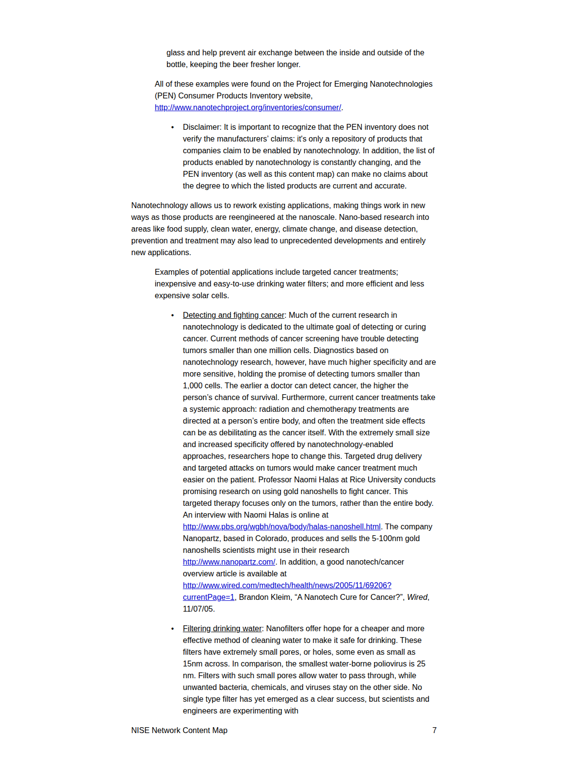glass and help prevent air exchange between the inside and outside of the bottle, keeping the beer fresher longer.
All of these examples were found on the Project for Emerging Nanotechnologies (PEN) Consumer Products Inventory website, http://www.nanotechproject.org/inventories/consumer/.
Disclaimer: It is important to recognize that the PEN inventory does not verify the manufacturers’ claims: it's only a repository of products that companies claim to be enabled by nanotechnology. In addition, the list of products enabled by nanotechnology is constantly changing, and the PEN inventory (as well as this content map) can make no claims about the degree to which the listed products are current and accurate.
Nanotechnology allows us to rework existing applications, making things work in new ways as those products are reengineered at the nanoscale. Nano-based research into areas like food supply, clean water, energy, climate change, and disease detection, prevention and treatment may also lead to unprecedented developments and entirely new applications.
Examples of potential applications include targeted cancer treatments; inexpensive and easy-to-use drinking water filters; and more efficient and less expensive solar cells.
Detecting and fighting cancer: Much of the current research in nanotechnology is dedicated to the ultimate goal of detecting or curing cancer. Current methods of cancer screening have trouble detecting tumors smaller than one million cells. Diagnostics based on nanotechnology research, however, have much higher specificity and are more sensitive, holding the promise of detecting tumors smaller than 1,000 cells. The earlier a doctor can detect cancer, the higher the person’s chance of survival. Furthermore, current cancer treatments take a systemic approach: radiation and chemotherapy treatments are directed at a person’s entire body, and often the treatment side effects can be as debilitating as the cancer itself. With the extremely small size and increased specificity offered by nanotechnology-enabled approaches, researchers hope to change this. Targeted drug delivery and targeted attacks on tumors would make cancer treatment much easier on the patient. Professor Naomi Halas at Rice University conducts promising research on using gold nanoshells to fight cancer. This targeted therapy focuses only on the tumors, rather than the entire body. An interview with Naomi Halas is online at http://www.pbs.org/wgbh/nova/body/halas-nanoshell.html. The company Nanopartz, based in Colorado, produces and sells the 5-100nm gold nanoshells scientists might use in their research http://www.nanopartz.com/. In addition, a good nanotech/cancer overview article is available at http://www.wired.com/medtech/health/news/2005/11/69206?currentPage=1, Brandon Kleim, “A Nanotech Cure for Cancer?”, Wired, 11/07/05.
Filtering drinking water: Nanofilters offer hope for a cheaper and more effective method of cleaning water to make it safe for drinking. These filters have extremely small pores, or holes, some even as small as 15nm across. In comparison, the smallest water-borne poliovirus is 25 nm. Filters with such small pores allow water to pass through, while unwanted bacteria, chemicals, and viruses stay on the other side. No single type filter has yet emerged as a clear success, but scientists and engineers are experimenting with
NISE Network Content Map 7